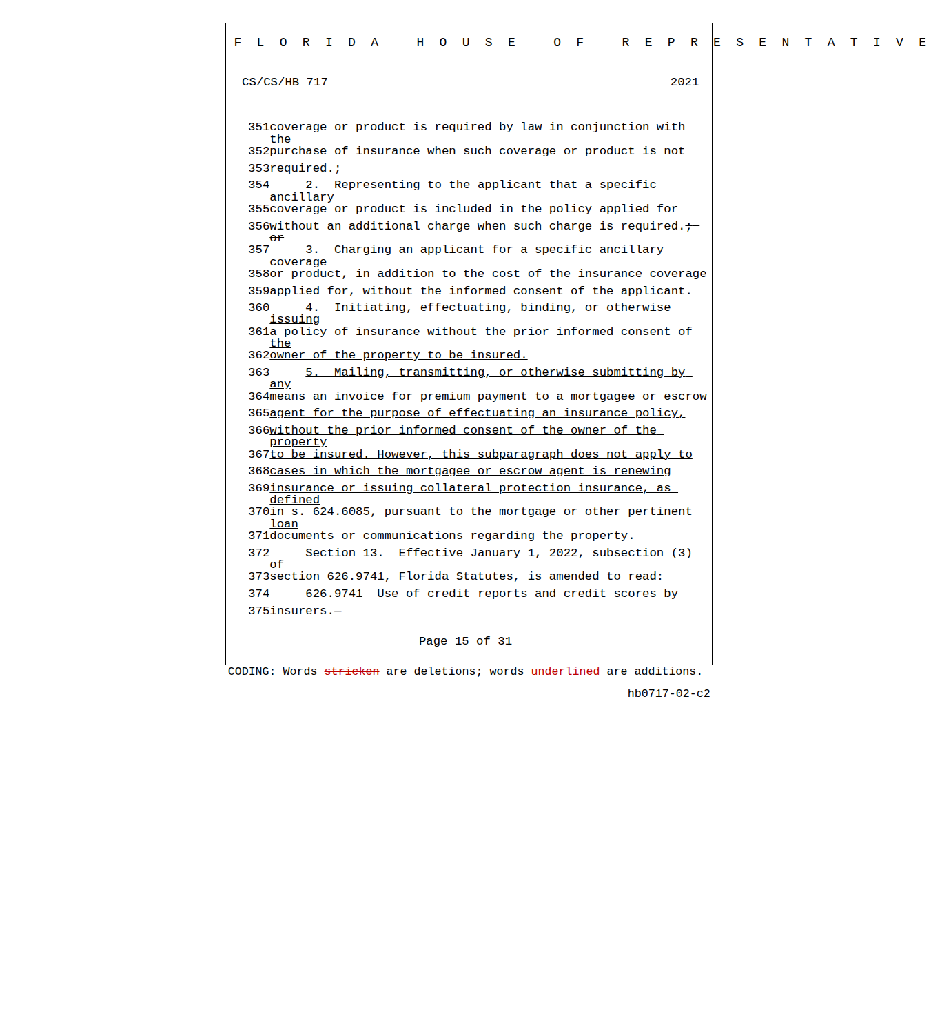F L O R I D A H O U S E O F R E P R E S E N T A T I V E S
CS/CS/HB 717 2021
| 351 | coverage or product is required by law in conjunction with the |
| 352 | purchase of insurance when such coverage or product is not |
| 353 | required. ; |
| 354 | 2. Representing to the applicant that a specific ancillary |
| 355 | coverage or product is included in the policy applied for |
| 356 | without an additional charge when such charge is required. ; or |
| 357 | 3. Charging an applicant for a specific ancillary coverage |
| 358 | or product, in addition to the cost of the insurance coverage |
| 359 | applied for, without the informed consent of the applicant. |
| 360 | 4. Initiating, effectuating, binding, or otherwise issuing |
| 361 | a policy of insurance without the prior informed consent of the |
| 362 | owner of the property to be insured. |
| 363 | 5. Mailing, transmitting, or otherwise submitting by any |
| 364 | means an invoice for premium payment to a mortgagee or escrow |
| 365 | agent for the purpose of effectuating an insurance policy, |
| 366 | without the prior informed consent of the owner of the property |
| 367 | to be insured. However, this subparagraph does not apply to |
| 368 | cases in which the mortgagee or escrow agent is renewing |
| 369 | insurance or issuing collateral protection insurance, as defined |
| 370 | in s. 624.6085, pursuant to the mortgage or other pertinent loan |
| 371 | documents or communications regarding the property. |
| 372 | Section 13. Effective January 1, 2022, subsection (3) of |
| 373 | section 626.9741, Florida Statutes, is amended to read: |
| 374 | 626.9741 Use of credit reports and credit scores by |
| 375 | insurers.— |
Page 15 of 31
CODING: Words stricken are deletions; words underlined are additions.
hb0717-02-c2